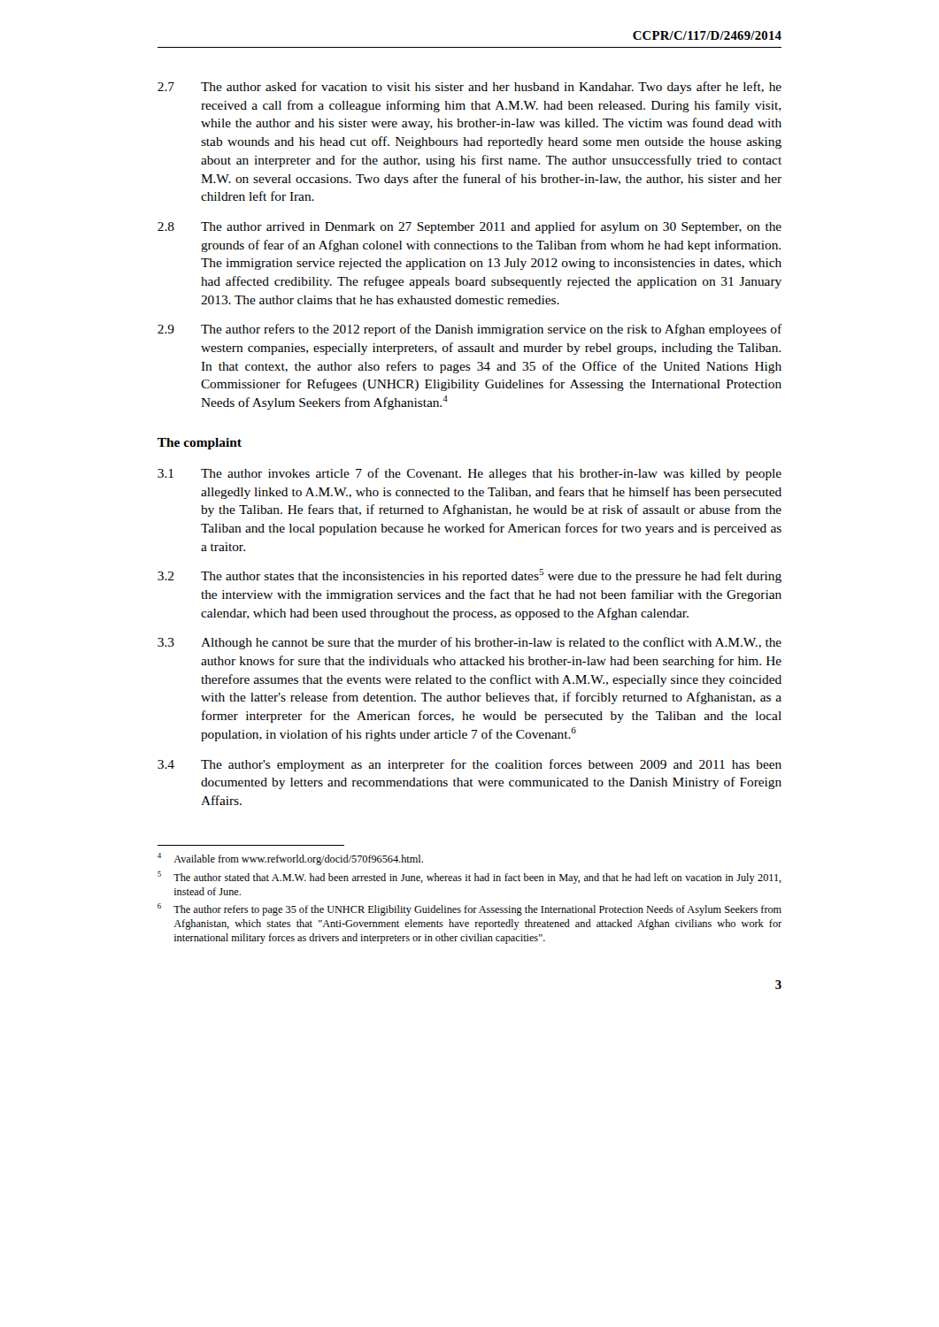CCPR/C/117/D/2469/2014
2.7
The author asked for vacation to visit his sister and her husband in Kandahar. Two days after he left, he received a call from a colleague informing him that A.M.W. had been released. During his family visit, while the author and his sister were away, his brother-in-law was killed. The victim was found dead with stab wounds and his head cut off. Neighbours had reportedly heard some men outside the house asking about an interpreter and for the author, using his first name. The author unsuccessfully tried to contact M.W. on several occasions. Two days after the funeral of his brother-in-law, the author, his sister and her children left for Iran.
2.8
The author arrived in Denmark on 27 September 2011 and applied for asylum on 30 September, on the grounds of fear of an Afghan colonel with connections to the Taliban from whom he had kept information. The immigration service rejected the application on 13 July 2012 owing to inconsistencies in dates, which had affected credibility. The refugee appeals board subsequently rejected the application on 31 January 2013. The author claims that he has exhausted domestic remedies.
2.9
The author refers to the 2012 report of the Danish immigration service on the risk to Afghan employees of western companies, especially interpreters, of assault and murder by rebel groups, including the Taliban. In that context, the author also refers to pages 34 and 35 of the Office of the United Nations High Commissioner for Refugees (UNHCR) Eligibility Guidelines for Assessing the International Protection Needs of Asylum Seekers from Afghanistan.4
The complaint
3.1
The author invokes article 7 of the Covenant. He alleges that his brother-in-law was killed by people allegedly linked to A.M.W., who is connected to the Taliban, and fears that he himself has been persecuted by the Taliban. He fears that, if returned to Afghanistan, he would be at risk of assault or abuse from the Taliban and the local population because he worked for American forces for two years and is perceived as a traitor.
3.2
The author states that the inconsistencies in his reported dates5 were due to the pressure he had felt during the interview with the immigration services and the fact that he had not been familiar with the Gregorian calendar, which had been used throughout the process, as opposed to the Afghan calendar.
3.3
Although he cannot be sure that the murder of his brother-in-law is related to the conflict with A.M.W., the author knows for sure that the individuals who attacked his brother-in-law had been searching for him. He therefore assumes that the events were related to the conflict with A.M.W., especially since they coincided with the latter's release from detention. The author believes that, if forcibly returned to Afghanistan, as a former interpreter for the American forces, he would be persecuted by the Taliban and the local population, in violation of his rights under article 7 of the Covenant.6
3.4
The author's employment as an interpreter for the coalition forces between 2009 and 2011 has been documented by letters and recommendations that were communicated to the Danish Ministry of Foreign Affairs.
4
Available from www.refworld.org/docid/570f96564.html.
5
The author stated that A.M.W. had been arrested in June, whereas it had in fact been in May, and that he had left on vacation in July 2011, instead of June.
6
The author refers to page 35 of the UNHCR Eligibility Guidelines for Assessing the International Protection Needs of Asylum Seekers from Afghanistan, which states that "Anti-Government elements have reportedly threatened and attacked Afghan civilians who work for international military forces as drivers and interpreters or in other civilian capacities".
3